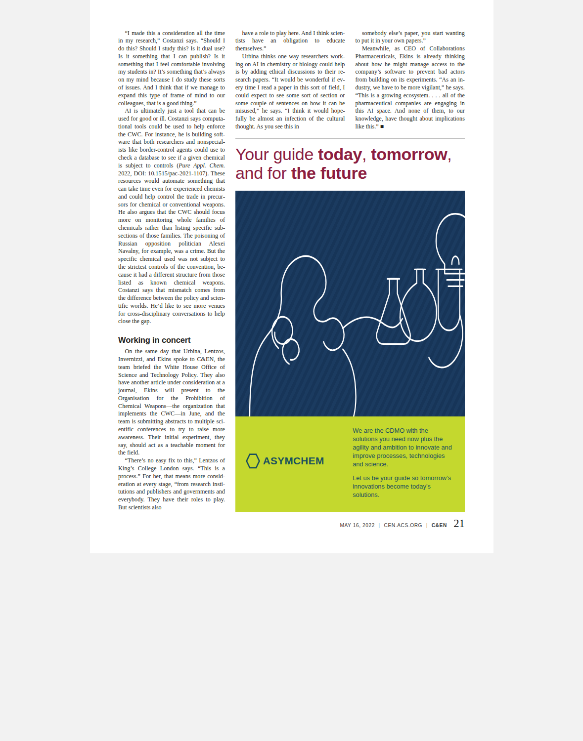“I made this a consideration all the time in my research,” Costanzi says. “Should I do this? Should I study this? Is it dual use? Is it something that I can publish? Is it something that I feel comfortable involving my students in? It’s something that’s always on my mind because I do study these sorts of issues. And I think that if we manage to expand this type of frame of mind to our colleagues, that is a good thing.”
AI is ultimately just a tool that can be used for good or ill. Costanzi says computational tools could be used to help enforce the CWC. For instance, he is building software that both researchers and nonspecialists like border-control agents could use to check a database to see if a given chemical is subject to controls (Pure Appl. Chem. 2022, DOI: 10.1515/pac-2021-1107). These resources would automate something that can take time even for experienced chemists and could help control the trade in precursors for chemical or conventional weapons. He also argues that the CWC should focus more on monitoring whole families of chemicals rather than listing specific subsections of those families. The poisoning of Russian opposition politician Alexei Navalny, for example, was a crime. But the specific chemical used was not subject to the strictest controls of the convention, because it had a different structure from those listed as known chemical weapons. Costanzi says that mismatch comes from the difference between the policy and scientific worlds. He’d like to see more venues for cross-disciplinary conversations to help close the gap.
Working in concert
On the same day that Urbina, Lentzos, Invernizzi, and Ekins spoke to C&EN, the team briefed the White House Office of Science and Technology Policy. They also have another article under consideration at a journal, Ekins will present to the Organisation for the Prohibition of Chemical Weapons—the organization that implements the CWC—in June, and the team is submitting abstracts to multiple scientific conferences to try to raise more awareness. Their initial experiment, they say, should act as a teachable moment for the field.
“There’s no easy fix to this,” Lentzos of King’s College London says. “This is a process.” For her, that means more consideration at every stage, “from research institutions and publishers and governments and everybody. They have their roles to play. But scientists also
have a role to play here. And I think scientists have an obligation to educate themselves.”
Urbina thinks one way researchers working on AI in chemistry or biology could help is by adding ethical discussions to their research papers. “It would be wonderful if every time I read a paper in this sort of field, I could expect to see some sort of section or some couple of sentences on how it can be misused,” he says. “I think it would hopefully be almost an infection of the cultural thought. As you see this in
somebody else’s paper, you start wanting to put it in your own papers.”
Meanwhile, as CEO of Collaborations Pharmaceuticals, Ekins is already thinking about how he might manage access to the company’s software to prevent bad actors from building on its experiments. “As an industry, we have to be more vigilant,” he says. “This is a growing ecosystem. . . . all of the pharmaceutical companies are engaging in this AI space. And none of them, to our knowledge, have thought about implications like this.” ■
Your guide today, tomorrow,
and for the future
ASYMCHEM
We are the CDMO with the solutions you need now plus the agility and ambition to innovate and improve processes, technologies and science.
Let us be your guide so tomorrow’s innovations become today’s solutions.
MAY 16, 2022 | CEN.ACS.ORG | C&EN 21